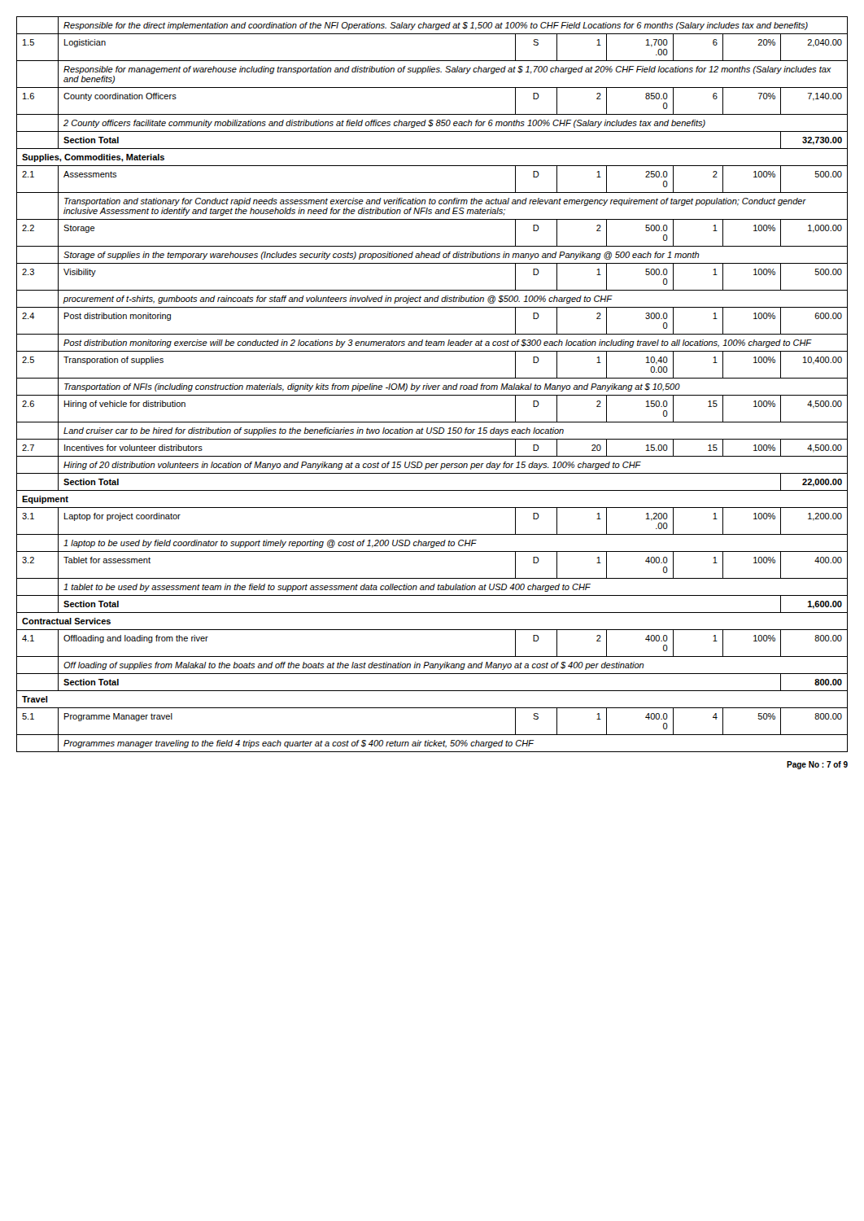| | Responsible for the direct implementation and coordination of the NFI Operations. Salary charged at $ 1,500 at 100% to CHF Field Locations for 6 months (Salary includes tax and benefits) |
| 1.5 | Logistician | S | 1 | 1,700 .00 | 6 | 20% | 2,040.00 |
| | Responsible for management of warehouse including transportation and distribution of supplies. Salary charged at $ 1,700 charged at 20% CHF Field locations for 12 months (Salary includes tax and benefits) |
| 1.6 | County coordination Officers | D | 2 | 850.0 0 | 6 | 70% | 7,140.00 |
| | 2 County officers facilitate community mobilizations and distributions at field offices charged $ 850 each for 6 months 100% CHF (Salary includes tax and benefits) |
| | Section Total | 32,730.00 |
| Supplies, Commodities, Materials |
| 2.1 | Assessments | D | 1 | 250.0 0 | 2 | 100% | 500.00 |
| | Transportation and stationary for Conduct rapid needs assessment exercise and verification to confirm the actual and relevant emergency requirement of target population; Conduct gender inclusive Assessment to identify and target the households in need for the distribution of NFIs and ES materials; |
| 2.2 | Storage | D | 2 | 500.0 0 | 1 | 100% | 1,000.00 |
| | Storage of supplies in the temporary warehouses (Includes security costs) propositioned ahead of distributions in manyo and Panyikang @ 500 each for 1 month |
| 2.3 | Visibility | D | 1 | 500.0 0 | 1 | 100% | 500.00 |
| | procurement of t-shirts, gumboots and raincoats for staff and volunteers involved in project and distribution @ $500. 100% charged to CHF |
| 2.4 | Post distribution monitoring | D | 2 | 300.0 0 | 1 | 100% | 600.00 |
| | Post distribution monitoring exercise will be conducted in 2 locations by 3 enumerators and team leader at a cost of $300 each location including travel to all locations, 100% charged to CHF |
| 2.5 | Transporation of supplies | D | 1 | 10,40 0.00 | 1 | 100% | 10,400.00 |
| | Transportation of NFIs (including construction materials, dignity kits from pipeline -IOM) by river and road from Malakal to Manyo and Panyikang at $ 10,500 |
| 2.6 | Hiring of vehicle for distribution | D | 2 | 150.0 0 | 15 | 100% | 4,500.00 |
| | Land cruiser car to be hired for distribution of supplies to the beneficiaries in two location at USD 150 for 15 days each location |
| 2.7 | Incentives for volunteer distributors | D | 20 | 15.00 | 15 | 100% | 4,500.00 |
| | Hiring of 20 distribution volunteers in location of Manyo and Panyikang at a cost of 15 USD per person per day for 15 days. 100% charged to CHF |
| | Section Total | 22,000.00 |
| Equipment |
| 3.1 | Laptop for project coordinator | D | 1 | 1,200 .00 | 1 | 100% | 1,200.00 |
| | 1 laptop to be used by field coordinator to support timely reporting @ cost of 1,200 USD charged to CHF |
| 3.2 | Tablet for assessment | D | 1 | 400.0 0 | 1 | 100% | 400.00 |
| | 1 tablet to be used by assessment team in the field to support assessment data collection and tabulation at USD 400 charged to CHF |
| | Section Total | 1,600.00 |
| Contractual Services |
| 4.1 | Offloading and loading from the river | D | 2 | 400.0 0 | 1 | 100% | 800.00 |
| | Off loading of supplies from Malakal to the boats and off the boats at the last destination in Panyikang and Manyo at a cost of $ 400 per destination |
| | Section Total | 800.00 |
| Travel |
| 5.1 | Programme Manager travel | S | 1 | 400.0 0 | 4 | 50% | 800.00 |
| | Programmes manager traveling to the field 4 trips each quarter at a cost of $ 400 return air ticket, 50% charged to CHF |
Page No : 7 of 9